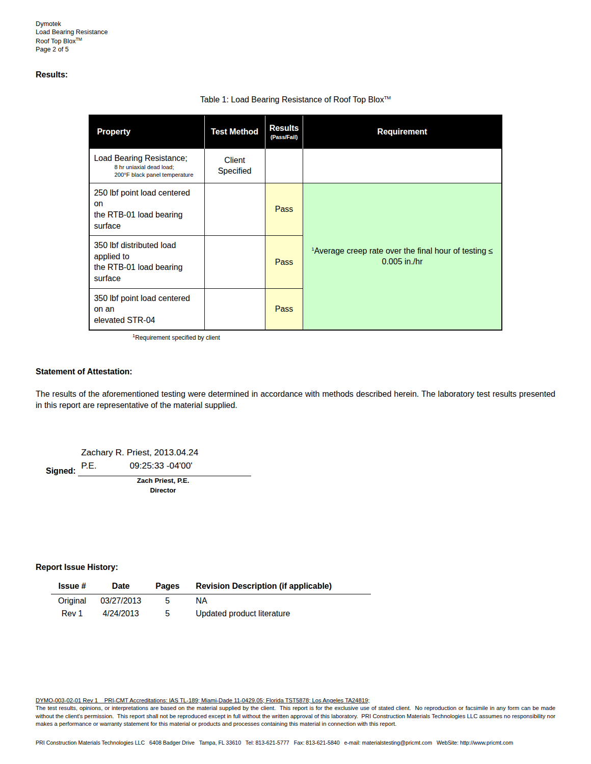Dymotek
Load Bearing Resistance
Roof Top BloxTM
Page 2 of 5
Results:
Table 1: Load Bearing Resistance of Roof Top BloxTM
| Property | Test Method | Results (Pass/Fail) | Requirement |
| --- | --- | --- | --- |
| Load Bearing Resistance; 8 hr uniaxial dead load; 200°F black panel temperature | Client Specified | | |
| 250 lbf point load centered on the RTB-01 load bearing surface | | Pass | 1 Average creep rate over the final hour of testing ≤ 0.005 in./hr |
| 350 lbf distributed load applied to the RTB-01 load bearing surface | | Pass |
| 350 lbf point load centered on an elevated STR-04 | | Pass |
1Requirement specified by client
Statement of Attestation:
The results of the aforementioned testing were determined in accordance with methods described herein. The laboratory test results presented in this report are representative of the material supplied.
Signed: Zachary R. Priest, 2013.04.24 P.E. 09:25:33 -04'00'
Zach Priest, P.E.
Director
Report Issue History:
| Issue # | Date | Pages | Revision Description (if applicable) |
| --- | --- | --- | --- |
| Original | 03/27/2013 | 5 | NA |
| Rev 1 | 4/24/2013 | 5 | Updated product literature |
DYMO-003-02-01 Rev 1 PRI-CMT Accreditations: IAS TL-189; Miami-Dade 11-0429.05; Florida TST5878; Los Angeles TA24819;
The test results, opinions, or interpretations are based on the material supplied by the client. This report is for the exclusive use of stated client. No reproduction or facsimile in any form can be made without the client's permission. This report shall not be reproduced except in full without the written approval of this laboratory. PRI Construction Materials Technologies LLC assumes no responsibility nor makes a performance or warranty statement for this material or products and processes containing this material in connection with this report.
PRI Construction Materials Technologies LLC 6408 Badger Drive Tampa, FL 33610 Tel: 813-621-5777 Fax: 813-621-5840 e-mail: materialstesting@pricmt.com WebSite: http://www.pricmt.com